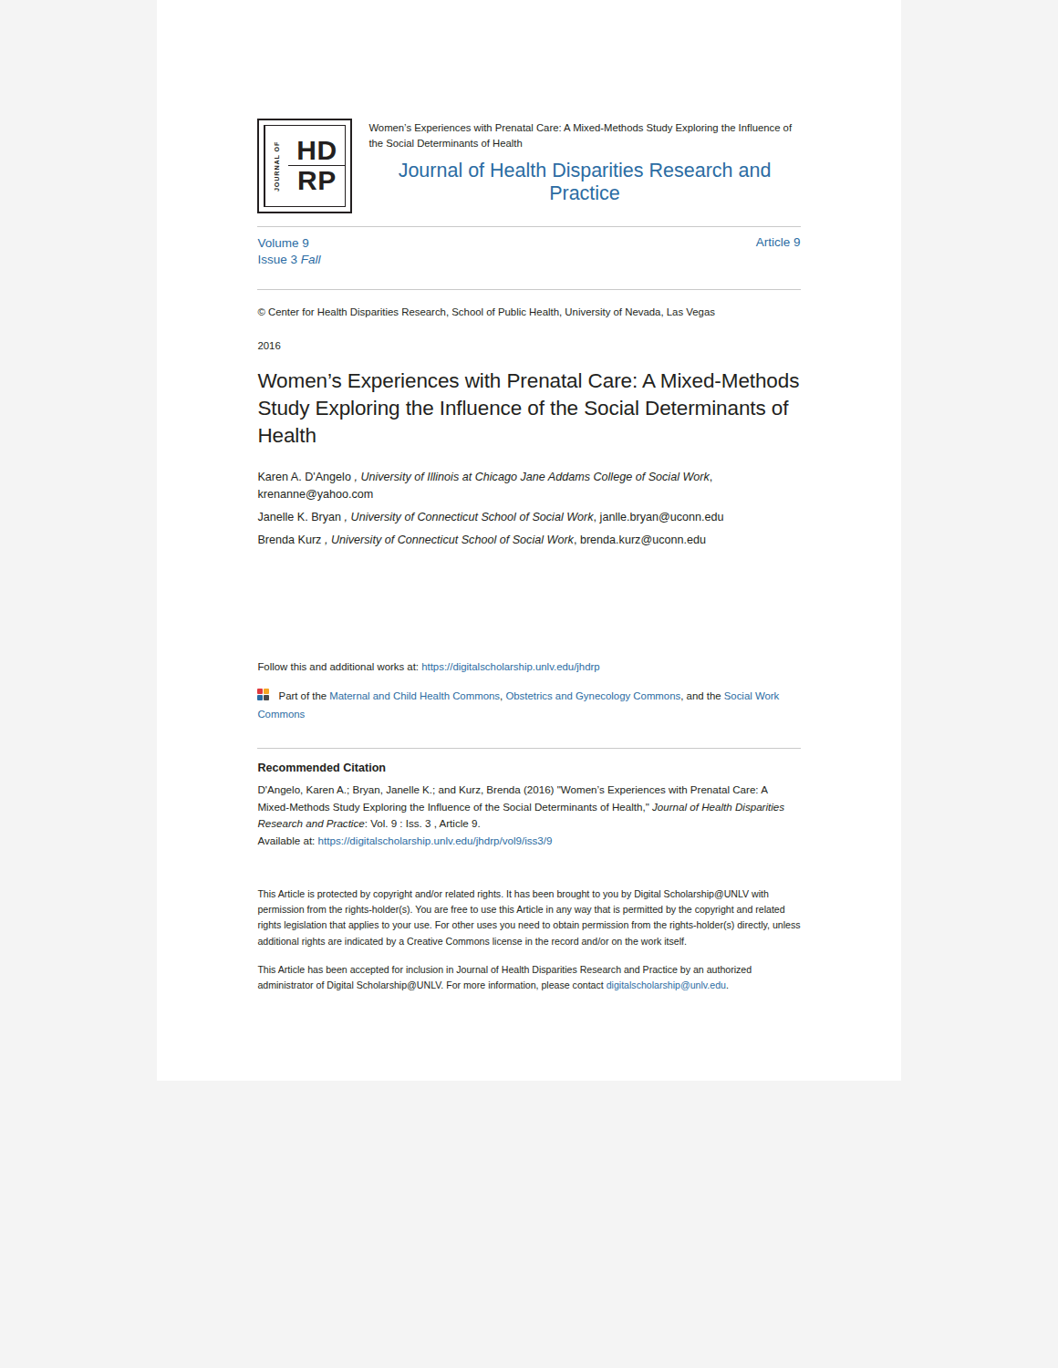JOURNAL OF
HD
RP
Women’s Experiences with Prenatal Care: A Mixed-Methods Study Exploring the Influence of the Social Determinants of Health
Journal of Health Disparities Research and Practice
Volume 9
Issue 3 Fall
Article 9
© Center for Health Disparities Research, School of Public Health, University of Nevada, Las Vegas
2016
Women’s Experiences with Prenatal Care: A Mixed-Methods Study Exploring the Influence of the Social Determinants of Health
Karen A. D'Angelo , University of Illinois at Chicago Jane Addams College of Social Work, krenanne@yahoo.com
Janelle K. Bryan , University of Connecticut School of Social Work, janlle.bryan@uconn.edu
Brenda Kurz , University of Connecticut School of Social Work, brenda.kurz@uconn.edu
Follow this and additional works at: https://digitalscholarship.unlv.edu/jhdrp
Part of the Maternal and Child Health Commons, Obstetrics and Gynecology Commons, and the Social Work Commons
Recommended Citation
D'Angelo, Karen A.; Bryan, Janelle K.; and Kurz, Brenda (2016) "Women’s Experiences with Prenatal Care: A Mixed-Methods Study Exploring the Influence of the Social Determinants of Health," Journal of Health Disparities Research and Practice: Vol. 9 : Iss. 3 , Article 9.
Available at: https://digitalscholarship.unlv.edu/jhdrp/vol9/iss3/9
This Article is protected by copyright and/or related rights. It has been brought to you by Digital Scholarship@UNLV with permission from the rights-holder(s). You are free to use this Article in any way that is permitted by the copyright and related rights legislation that applies to your use. For other uses you need to obtain permission from the rights-holder(s) directly, unless additional rights are indicated by a Creative Commons license in the record and/or on the work itself.
This Article has been accepted for inclusion in Journal of Health Disparities Research and Practice by an authorized administrator of Digital Scholarship@UNLV. For more information, please contact digitalscholarship@unlv.edu.